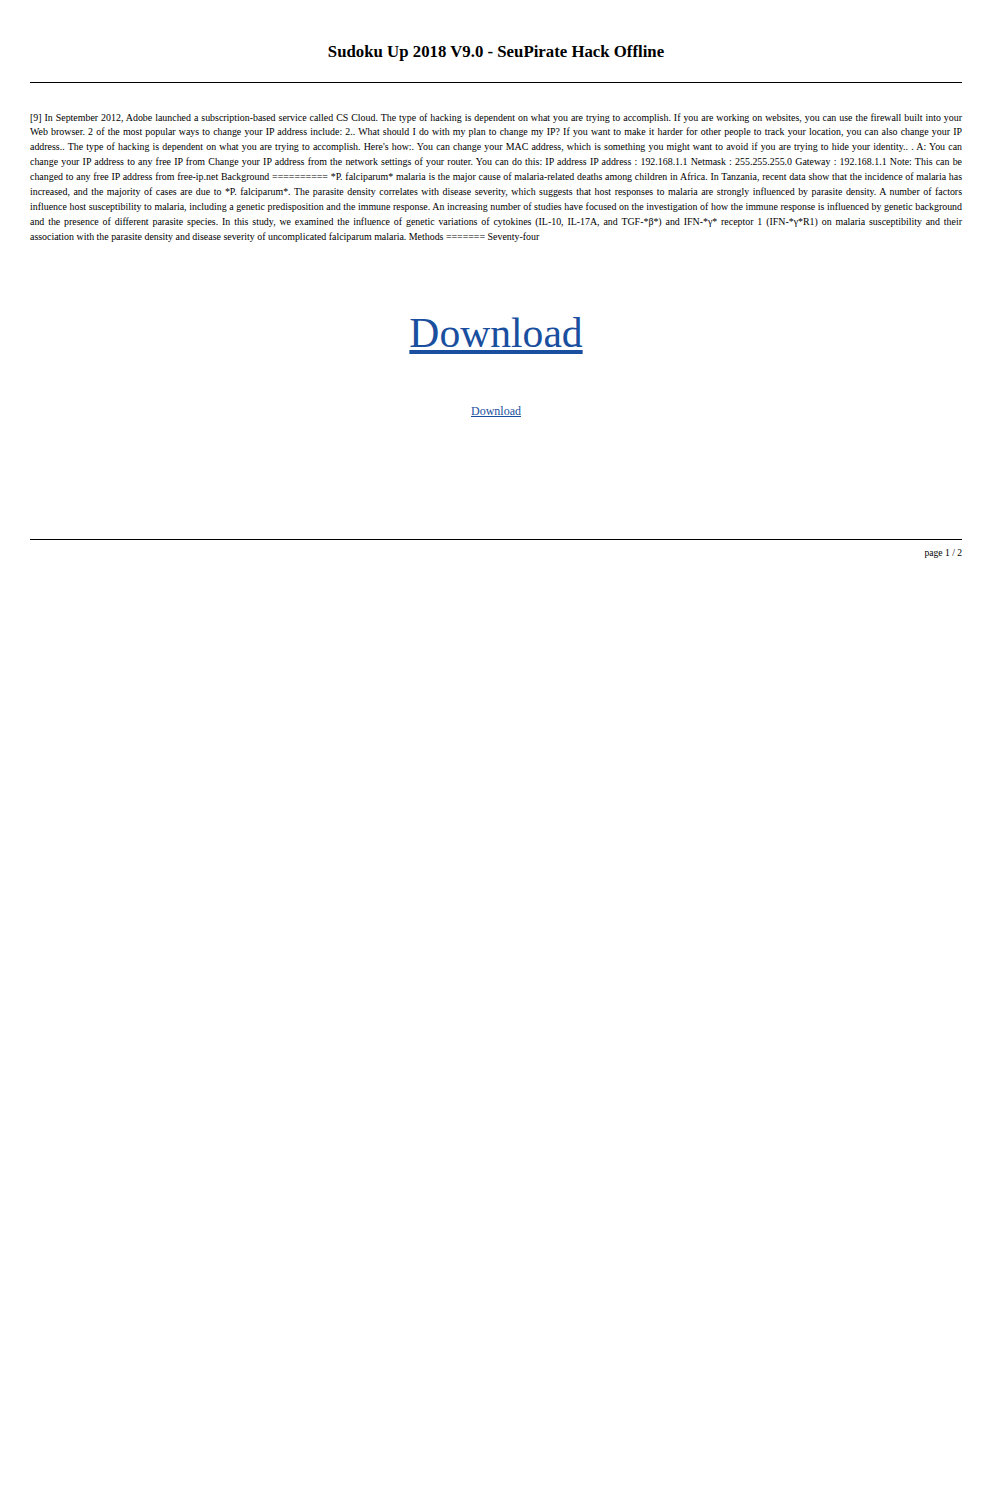Sudoku Up 2018 V9.0 - SeuPirate Hack Offline
[9] In September 2012, Adobe launched a subscription-based service called CS Cloud. The type of hacking is dependent on what you are trying to accomplish. If you are working on websites, you can use the firewall built into your Web browser. 2 of the most popular ways to change your IP address include: 2.. What should I do with my plan to change my IP? If you want to make it harder for other people to track your location, you can also change your IP address.. The type of hacking is dependent on what you are trying to accomplish. Here's how:. You can change your MAC address, which is something you might want to avoid if you are trying to hide your identity.. . A: You can change your IP address to any free IP from Change your IP address from the network settings of your router. You can do this: IP address IP address : 192.168.1.1 Netmask : 255.255.255.0 Gateway : 192.168.1.1 Note: This can be changed to any free IP address from free-ip.net Background ========== *P. falciparum* malaria is the major cause of malaria-related deaths among children in Africa. In Tanzania, recent data show that the incidence of malaria has increased, and the majority of cases are due to *P. falciparum*. The parasite density correlates with disease severity, which suggests that host responses to malaria are strongly influenced by parasite density. A number of factors influence host susceptibility to malaria, including a genetic predisposition and the immune response. An increasing number of studies have focused on the investigation of how the immune response is influenced by genetic background and the presence of different parasite species. In this study, we examined the influence of genetic variations of cytokines (IL-10, IL-17A, and TGF-*β*) and IFN-*γ* receptor 1 (IFN-*γ*R1) on malaria susceptibility and their association with the parasite density and disease severity of uncomplicated falciparum malaria. Methods ======= Seventy-four
Download
Download
page 1 / 2